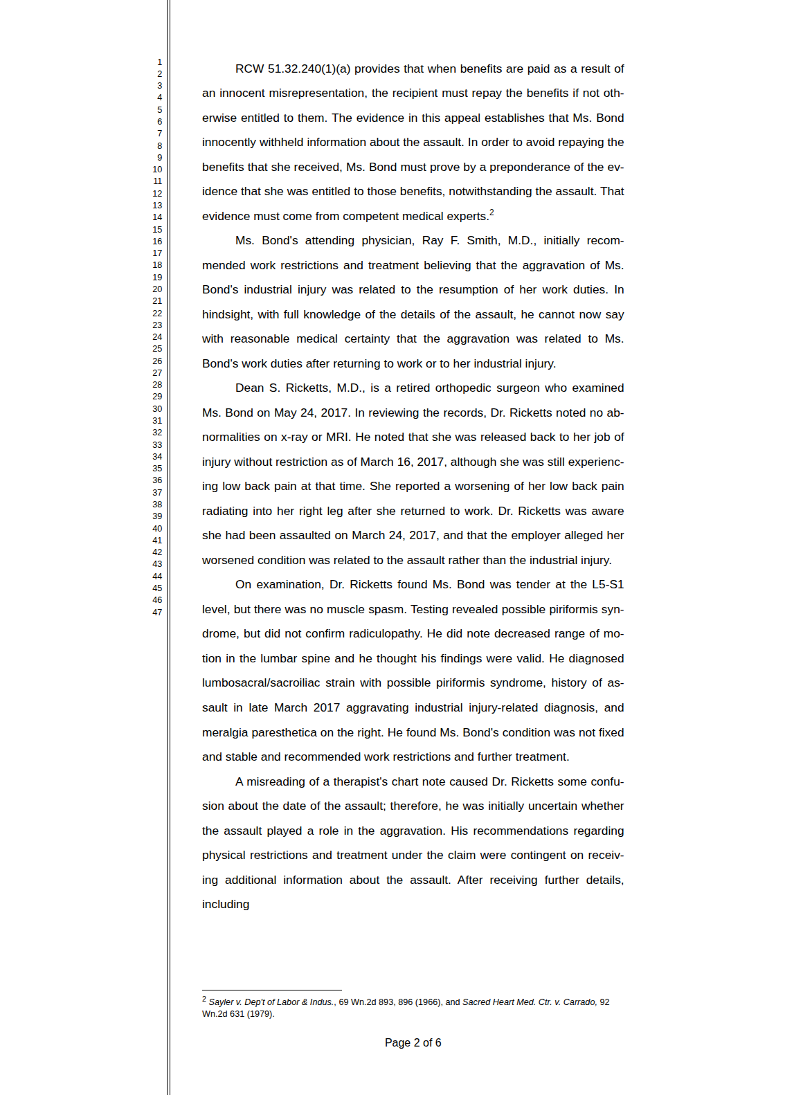1
2
3
4
5
6
7
8
9
10
11
12
13
14
15
16
17
18
19
20
21
22
23
24
25
26
27
28
29
30
31
32
33
34
35
36
37
38
39
40
41
42
43
44
45
46
47
RCW 51.32.240(1)(a) provides that when benefits are paid as a result of an innocent misrepresentation, the recipient must repay the benefits if not otherwise entitled to them. The evidence in this appeal establishes that Ms. Bond innocently withheld information about the assault. In order to avoid repaying the benefits that she received, Ms. Bond must prove by a preponderance of the evidence that she was entitled to those benefits, notwithstanding the assault. That evidence must come from competent medical experts.2
Ms. Bond's attending physician, Ray F. Smith, M.D., initially recommended work restrictions and treatment believing that the aggravation of Ms. Bond's industrial injury was related to the resumption of her work duties. In hindsight, with full knowledge of the details of the assault, he cannot now say with reasonable medical certainty that the aggravation was related to Ms. Bond's work duties after returning to work or to her industrial injury.
Dean S. Ricketts, M.D., is a retired orthopedic surgeon who examined Ms. Bond on May 24, 2017. In reviewing the records, Dr. Ricketts noted no abnormalities on x-ray or MRI. He noted that she was released back to her job of injury without restriction as of March 16, 2017, although she was still experiencing low back pain at that time. She reported a worsening of her low back pain radiating into her right leg after she returned to work. Dr. Ricketts was aware she had been assaulted on March 24, 2017, and that the employer alleged her worsened condition was related to the assault rather than the industrial injury.
On examination, Dr. Ricketts found Ms. Bond was tender at the L5-S1 level, but there was no muscle spasm. Testing revealed possible piriformis syndrome, but did not confirm radiculopathy. He did note decreased range of motion in the lumbar spine and he thought his findings were valid. He diagnosed lumbosacral/sacroiliac strain with possible piriformis syndrome, history of assault in late March 2017 aggravating industrial injury-related diagnosis, and meralgia paresthetica on the right. He found Ms. Bond's condition was not fixed and stable and recommended work restrictions and further treatment.
A misreading of a therapist's chart note caused Dr. Ricketts some confusion about the date of the assault; therefore, he was initially uncertain whether the assault played a role in the aggravation. His recommendations regarding physical restrictions and treatment under the claim were contingent on receiving additional information about the assault. After receiving further details, including
2 Sayler v. Dep't of Labor & Indus., 69 Wn.2d 893, 896 (1966), and Sacred Heart Med. Ctr. v. Carrado, 92 Wn.2d 631 (1979).
Page 2 of 6